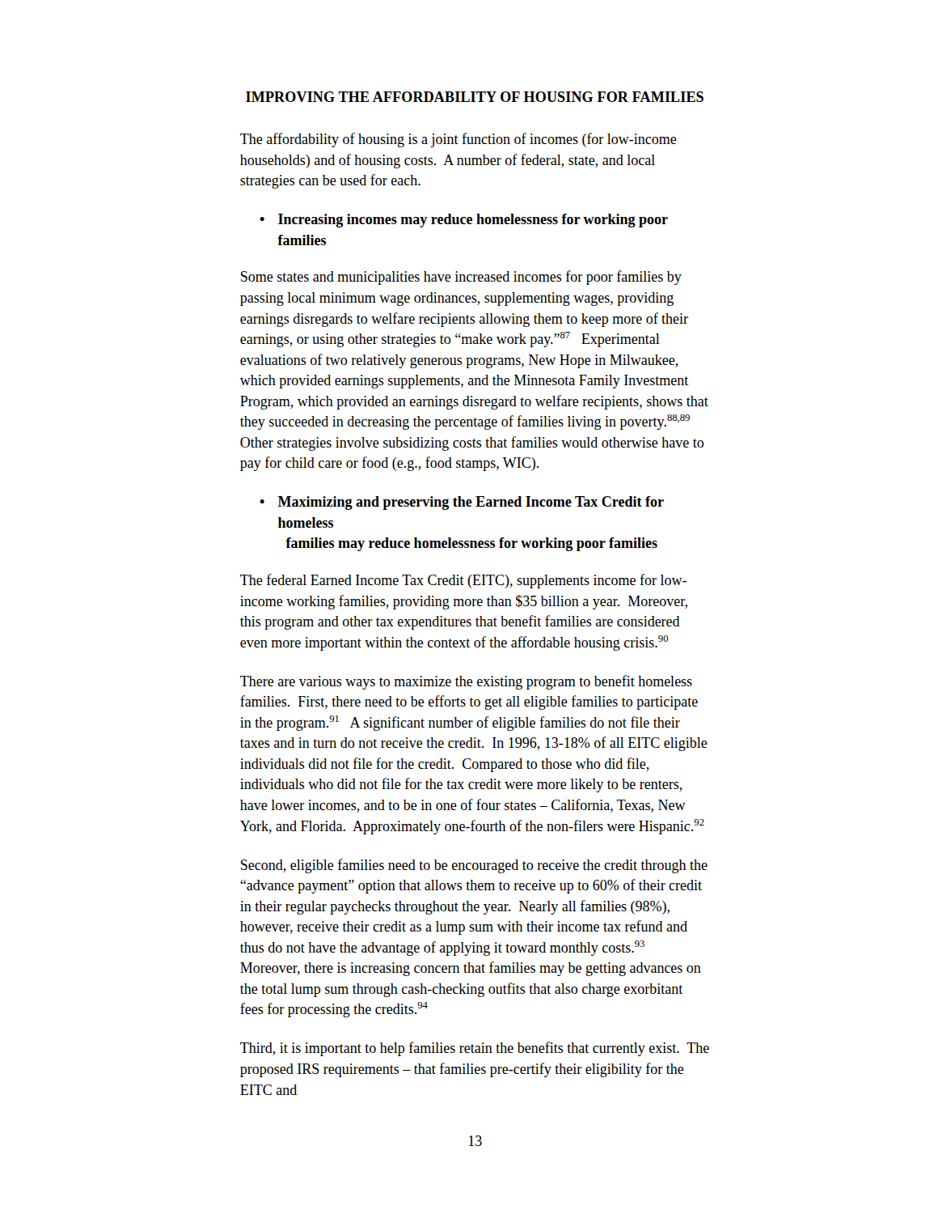IMPROVING THE AFFORDABILITY OF HOUSING FOR FAMILIES
The affordability of housing is a joint function of incomes (for low-income households) and of housing costs. A number of federal, state, and local strategies can be used for each.
Increasing incomes may reduce homelessness for working poor families
Some states and municipalities have increased incomes for poor families by passing local minimum wage ordinances, supplementing wages, providing earnings disregards to welfare recipients allowing them to keep more of their earnings, or using other strategies to “make work pay.”87 Experimental evaluations of two relatively generous programs, New Hope in Milwaukee, which provided earnings supplements, and the Minnesota Family Investment Program, which provided an earnings disregard to welfare recipients, shows that they succeeded in decreasing the percentage of families living in poverty.88,89 Other strategies involve subsidizing costs that families would otherwise have to pay for child care or food (e.g., food stamps, WIC).
Maximizing and preserving the Earned Income Tax Credit for homelessfamilies may reduce homelessness for working poor families
The federal Earned Income Tax Credit (EITC), supplements income for low-income working families, providing more than $35 billion a year. Moreover, this program and other tax expenditures that benefit families are considered even more important within the context of the affordable housing crisis.90
There are various ways to maximize the existing program to benefit homeless families. First, there need to be efforts to get all eligible families to participate in the program.91 A significant number of eligible families do not file their taxes and in turn do not receive the credit. In 1996, 13-18% of all EITC eligible individuals did not file for the credit. Compared to those who did file, individuals who did not file for the tax credit were more likely to be renters, have lower incomes, and to be in one of four states – California, Texas, New York, and Florida. Approximately one-fourth of the non-filers were Hispanic.92
Second, eligible families need to be encouraged to receive the credit through the “advance payment” option that allows them to receive up to 60% of their credit in their regular paychecks throughout the year. Nearly all families (98%), however, receive their credit as a lump sum with their income tax refund and thus do not have the advantage of applying it toward monthly costs.93 Moreover, there is increasing concern that families may be getting advances on the total lump sum through cash-checking outfits that also charge exorbitant fees for processing the credits.94
Third, it is important to help families retain the benefits that currently exist. The proposed IRS requirements – that families pre-certify their eligibility for the EITC and
13